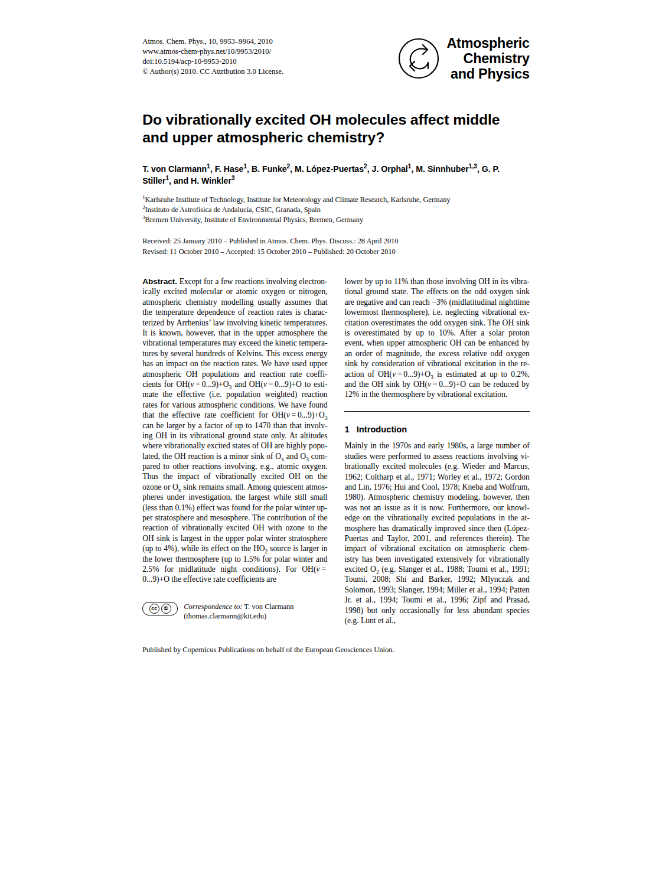Atmos. Chem. Phys., 10, 9953–9964, 2010
www.atmos-chem-phys.net/10/9953/2010/
doi:10.5194/acp-10-9953-2010
© Author(s) 2010. CC Attribution 3.0 License.
Atmospheric
Chemistry
and Physics
Do vibrationally excited OH molecules affect middle and upper atmospheric chemistry?
T. von Clarmann1, F. Hase1, B. Funke2, M. López-Puertas2, J. Orphal1, M. Sinnhuber1,3, G. P. Stiller1, and H. Winkler3
1Karlsruhe Institute of Technology, Institute for Meteorology and Climate Research, Karlsruhe, Germany
2Instituto de Astrofísica de Andalucía, CSIC, Granada, Spain
3Bremen University, Institute of Environmental Physics, Bremen, Germany
Received: 25 January 2010 – Published in Atmos. Chem. Phys. Discuss.: 28 April 2010
Revised: 11 October 2010 – Accepted: 15 October 2010 – Published: 20 October 2010
Abstract. Except for a few reactions involving electronically excited molecular or atomic oxygen or nitrogen, atmospheric chemistry modelling usually assumes that the temperature dependence of reaction rates is characterized by Arrhenius’ law involving kinetic temperatures. It is known, however, that in the upper atmosphere the vibrational temperatures may exceed the kinetic temperatures by several hundreds of Kelvins. This excess energy has an impact on the reaction rates. We have used upper atmospheric OH populations and reaction rate coefficients for OH(v = 0...9)+O3 and OH(v = 0...9)+O to estimate the effective (i.e. population weighted) reaction rates for various atmospheric conditions. We have found that the effective rate coefficient for OH(v = 0...9)+O3 can be larger by a factor of up to 1470 than that involving OH in its vibrational ground state only. At altitudes where vibrationally excited states of OH are highly populated, the OH reaction is a minor sink of Ox and O3 compared to other reactions involving, e.g., atomic oxygen. Thus the impact of vibrationally excited OH on the ozone or Ox sink remains small. Among quiescent atmospheres under investigation, the largest while still small (less than 0.1%) effect was found for the polar winter upper stratosphere and mesosphere. The contribution of the reaction of vibrationally excited OH with ozone to the OH sink is largest in the upper polar winter stratosphere (up to 4%), while its effect on the HO2 source is larger in the lower thermosphere (up to 1.5% for polar winter and 2.5% for midlatitude night conditions). For OH(v = 0...9)+O the effective rate coefficients are
cc ①
Correspondence to: T. von Clarmann
(thomas.clarmann@kit.edu)
lower by up to 11% than those involving OH in its vibrational ground state. The effects on the odd oxygen sink are negative and can reach −3% (midlatitudinal nighttime lowermost thermosphere), i.e. neglecting vibrational excitation overestimates the odd oxygen sink. The OH sink is overestimated by up to 10%. After a solar proton event, when upper atmospheric OH can be enhanced by an order of magnitude, the excess relative odd oxygen sink by consideration of vibrational excitation in the reaction of OH(v = 0...9)+O3 is estimated at up to 0.2%, and the OH sink by OH(v = 0...9)+O can be reduced by 12% in the thermosphere by vibrational excitation.
1 Introduction
Mainly in the 1970s and early 1980s, a large number of studies were performed to assess reactions involving vibrationally excited molecules (e.g. Wieder and Marcus, 1962; Coltharp et al., 1971; Worley et al., 1972; Gordon and Lin, 1976; Hui and Cool, 1978; Kneba and Wolfrum, 1980). Atmospheric chemistry modeling, however, then was not an issue as it is now. Furthermore, our knowledge on the vibrationally excited populations in the atmosphere has dramatically improved since then (López-Puertas and Taylor, 2001, and references therein). The impact of vibrational excitation on atmospheric chemistry has been investigated extensively for vibrationally excited O2 (e.g. Slanger et al., 1988; Toumi et al., 1991; Toumi, 2008; Shi and Barker, 1992; Mlynczak and Solomon, 1993; Slanger, 1994; Miller et al., 1994; Patten Jr. et al., 1994; Toumi et al., 1996; Zipf and Prasad, 1998) but only occasionally for less abundant species (e.g. Lunt et al.,
Published by Copernicus Publications on behalf of the European Geosciences Union.